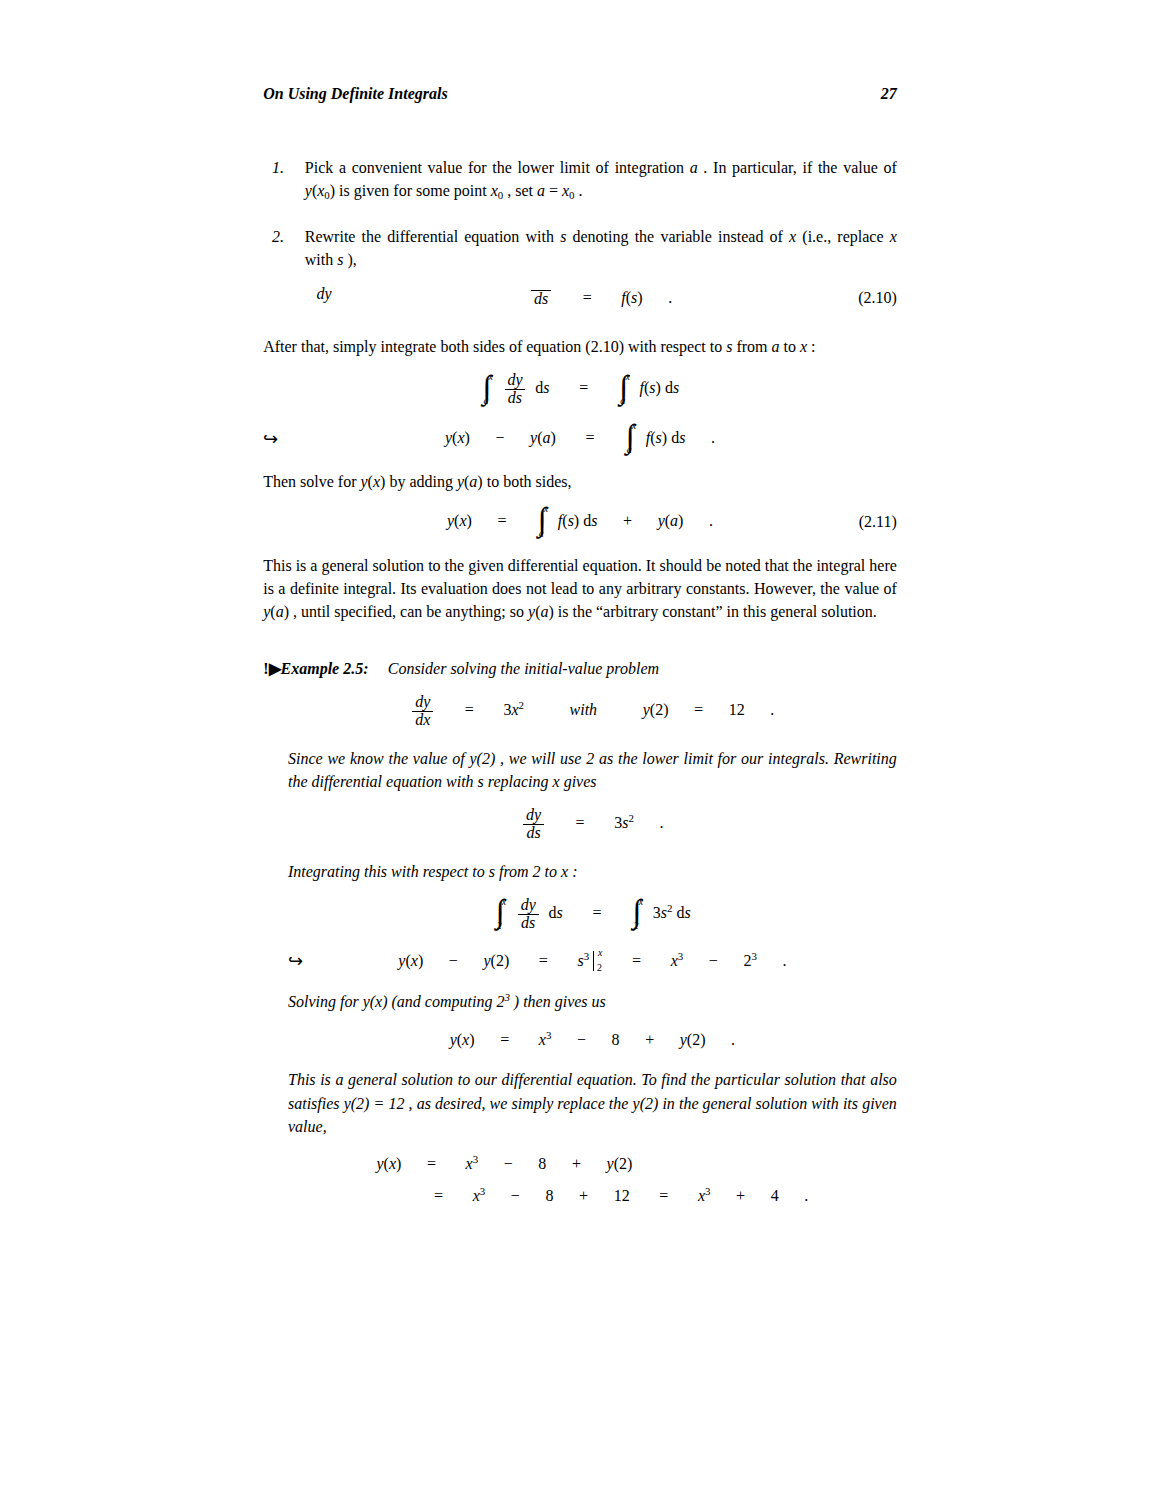On Using Definite Integrals 27
1. Pick a convenient value for the lower limit of integration a . In particular, if the value of y(x0) is given for some point x0 , set a = x0 .
2. Rewrite the differential equation with s denoting the variable instead of x (i.e., replace x with s ),
dy ds = f(s) . (2.10)
After that, simply integrate both sides of equation (2.10) with respect to s from a to x :
∫xa dy ds ds = ∫xa f(s) ds
↪
y(x) − y(a) = ∫xa f(s) ds .
Then solve for y(x) by adding y(a) to both sides,
y(x) = ∫xa f(s) ds + y(a) . (2.11)
This is a general solution to the given differential equation. It should be noted that the integral here is a definite integral. Its evaluation does not lead to any arbitrary constants. However, the value of y(a) , until specified, can be anything; so y(a) is the “arbitrary constant” in this general solution.
!▶Example 2.5:Consider solving the initial-value problem
dy dx = 3x2 with y(2) = 12 .
Since we know the value of y(2) , we will use 2 as the lower limit for our integrals. Rewriting the differential equation with s replacing x gives
dy ds = 3s2 .
Integrating this with respect to s from 2 to x :
∫x 2 dy ds ds = ∫x 2 3s2 ds
↪
y(x) − y(2) = s3 x 2 = x3 − 23 .
Solving for y(x) (and computing 23 ) then gives us
y(x) = x3 − 8 + y(2) .
This is a general solution to our differential equation. To find the particular solution that also satisfies y(2) = 12 , as desired, we simply replace the y(2) in the general solution with its given value,
y(x) = x3 − 8 + y(2) = x3 − 8 + 12 = x3 + 4 .